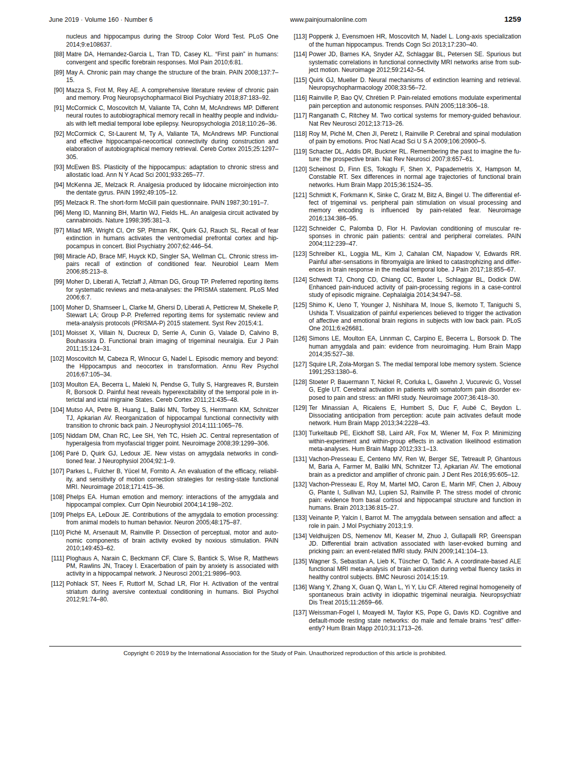June 2019 · Volume 160 · Number 6
www.painjournalonline.com
1259
nucleus and hippocampus during the Stroop Color Word Test. PLoS One 2014;9:e108637.
[88] Matre DA, Hernandez-Garcia L, Tran TD, Casey KL. “First pain” in humans: convergent and specific forebrain responses. Mol Pain 2010;6:81.
[89] May A. Chronic pain may change the structure of the brain. PAIN 2008;137:7–15.
[90] Mazza S, Frot M, Rey AE. A comprehensive literature review of chronic pain and memory. Prog Neuropsychopharmacol Biol Psychiatry 2018;87:183–92.
[91] McCormick C, Moscovitch M, Valiante TA, Cohn M, McAndrews MP. Different neural routes to autobiographical memory recall in healthy people and individuals with left medial temporal lobe epilepsy. Neuropsychologia 2018;110:26–36.
[92] McCormick C, St-Laurent M, Ty A, Valiante TA, McAndrews MP. Functional and effective hippocampal-neocortical connectivity during construction and elaboration of autobiographical memory retrieval. Cereb Cortex 2015;25:1297–305.
[93] McEwen BS. Plasticity of the hippocampus: adaptation to chronic stress and allostatic load. Ann N Y Acad Sci 2001;933:265–77.
[94] McKenna JE, Melzack R. Analgesia produced by lidocaine microinjection into the dentate gyrus. PAIN 1992;49:105–12.
[95] Melzack R. The short-form McGill pain questionnaire. PAIN 1987;30:191–7.
[96] Meng ID, Manning BH, Martin WJ, Fields HL. An analgesia circuit activated by cannabinoids. Nature 1998;395:381–3.
[97] Milad MR, Wright CI, Orr SP, Pitman RK, Quirk GJ, Rauch SL. Recall of fear extinction in humans activates the ventromedial prefrontal cortex and hippocampus in concert. Biol Psychiatry 2007;62:446–54.
[98] Miracle AD, Brace MF, Huyck KD, Singler SA, Wellman CL. Chronic stress impairs recall of extinction of conditioned fear. Neurobiol Learn Mem 2006;85:213–8.
[99] Moher D, Liberati A, Tetzlaff J, Altman DG, Group TP. Preferred reporting items for systematic reviews and meta-analyses: the PRISMA statement. PLoS Med 2006;6:7.
[100] Moher D, Shamseer L, Clarke M, Ghersi D, Liberati A, Petticrew M, Shekelle P, Stewart LA; Group P-P. Preferred reporting items for systematic review and meta-analysis protocols (PRISMA-P) 2015 statement. Syst Rev 2015;4:1.
[101] Moisset X, Villain N, Ducreux D, Serrie A, Cunin G, Valade D, Calvino B, Bouhassira D. Functional brain imaging of trigeminal neuralgia. Eur J Pain 2011;15:124–31.
[102] Moscovitch M, Cabeza R, Winocur G, Nadel L. Episodic memory and beyond: the Hippocampus and neocortex in transformation. Annu Rev Psychol 2016;67:105–34.
[103] Moulton EA, Becerra L, Maleki N, Pendse G, Tully S, Hargreaves R, Burstein R, Borsook D. Painful heat reveals hyperexcitability of the temporal pole in interictal and ictal migraine States. Cereb Cortex 2011;21:435–48.
[104] Mutso AA, Petre B, Huang L, Baliki MN, Torbey S, Herrmann KM, Schnitzer TJ, Apkarian AV. Reorganization of hippocampal functional connectivity with transition to chronic back pain. J Neurophysiol 2014;111:1065–76.
[105] Niddam DM, Chan RC, Lee SH, Yeh TC, Hsieh JC. Central representation of hyperalgesia from myofascial trigger point. Neuroimage 2008;39:1299–306.
[106] Paré D, Quirk GJ, Ledoux JE. New vistas on amygdala networks in conditioned fear. J Neurophysiol 2004;92:1–9.
[107] Parkes L, Fulcher B, Yücel M, Fornito A. An evaluation of the efficacy, reliability, and sensitivity of motion correction strategies for resting-state functional MRI. Neuroimage 2018;171:415–36.
[108] Phelps EA. Human emotion and memory: interactions of the amygdala and hippocampal complex. Curr Opin Neurobiol 2004;14:198–202.
[109] Phelps EA, LeDoux JE. Contributions of the amygdala to emotion processing: from animal models to human behavior. Neuron 2005;48:175–87.
[110] Piché M, Arsenault M, Rainville P. Dissection of perceptual, motor and autonomic components of brain activity evoked by noxious stimulation. PAIN 2010;149:453–62.
[111] Ploghaus A, Narain C, Beckmann CF, Clare S, Bantick S, Wise R, Matthews PM, Rawlins JN, Tracey I. Exacerbation of pain by anxiety is associated with activity in a hippocampal network. J Neurosci 2001;21:9896–903.
[112] Pohlack ST, Nees F, Ruttorf M, Schad LR, Flor H. Activation of the ventral striatum during aversive contextual conditioning in humans. Biol Psychol 2012;91:74–80.
[113] Poppenk J, Evensmoen HR, Moscovitch M, Nadel L. Long-axis specialization of the human hippocampus. Trends Cogn Sci 2013;17:230–40.
[114] Power JD, Barnes KA, Snyder AZ, Schlaggar BL, Petersen SE. Spurious but systematic correlations in functional connectivity MRI networks arise from subject motion. Neuroimage 2012;59:2142–54.
[115] Quirk GJ, Mueller D. Neural mechanisms of extinction learning and retrieval. Neuropsychopharmacology 2008;33:56–72.
[116] Rainville P, Bao QV, Chrétien P. Pain-related emotions modulate experimental pain perception and autonomic responses. PAIN 2005;118:306–18.
[117] Ranganath C, Ritchey M. Two cortical systems for memory-guided behaviour. Nat Rev Neurosci 2012;13:713–26.
[118] Roy M, Piché M, Chen JI, Peretz I, Rainville P. Cerebral and spinal modulation of pain by emotions. Proc Natl Acad Sci U S A 2009;106:20900–5.
[119] Schacter DL, Addis DR, Buckner RL. Remembering the past to imagine the future: the prospective brain. Nat Rev Neurosci 2007;8:657–61.
[120] Scheinost D, Finn ES, Tokoglu F, Shen X, Papademetris X, Hampson M, Constable RT. Sex differences in normal age trajectories of functional brain networks. Hum Brain Mapp 2015;36:1524–35.
[121] Schmidt K, Forkmann K, Sinke C, Gratz M, Bitz A, Bingel U. The differential effect of trigeminal vs. peripheral pain stimulation on visual processing and memory encoding is influenced by pain-related fear. Neuroimage 2016;134:386–95.
[122] Schneider C, Palomba D, Flor H. Pavlovian conditioning of muscular responses in chronic pain patients: central and peripheral correlates. PAIN 2004;112:239–47.
[123] Schreiber KL, Loggia ML, Kim J, Cahalan CM, Napadow V, Edwards RR. Painful after-sensations in fibromyalgia are linked to catastrophizing and differences in brain response in the medial temporal lobe. J Pain 2017;18:855–67.
[124] Schwedt TJ, Chong CD, Chiang CC, Baxter L, Schlaggar BL, Dodick DW. Enhanced pain-induced activity of pain-processing regions in a case-control study of episodic migraine. Cephalalgia 2014;34:947–58.
[125] Shimo K, Ueno T, Younger J, Nishihara M, Inoue S, Ikemoto T, Taniguchi S, Ushida T. Visualization of painful experiences believed to trigger the activation of affective and emotional brain regions in subjects with low back pain. PLoS One 2011;6:e26681.
[126] Simons LE, Moulton EA, Linnman C, Carpino E, Becerra L, Borsook D. The human amygdala and pain: evidence from neuroimaging. Hum Brain Mapp 2014;35:527–38.
[127] Squire LR, Zola-Morgan S. The medial temporal lobe memory system. Science 1991;253:1380–6.
[128] Stoeter P, Bauermann T, Nickel R, Corluka L, Gawehn J, Vucurevic G, Vossel G, Egle UT. Cerebral activation in patients with somatoform pain disorder exposed to pain and stress: an fMRI study. Neuroimage 2007;36:418–30.
[129] Ter Minassian A, Ricalens E, Humbert S, Duc F, Aubé C, Beydon L. Dissociating anticipation from perception: acute pain activates default mode network. Hum Brain Mapp 2013;34:2228–43.
[130] Turkeltaub PE, Eickhoff SB, Laird AR, Fox M, Wiener M, Fox P. Minimizing within-experiment and within-group effects in activation likelihood estimation meta-analyses. Hum Brain Mapp 2012;33:1–13.
[131] Vachon-Presseau E, Centeno MV, Ren W, Berger SE, Tetreault P, Ghantous M, Baria A, Farmer M, Baliki MN, Schnitzer TJ, Apkarian AV. The emotional brain as a predictor and amplifier of chronic pain. J Dent Res 2016;95:605–12.
[132] Vachon-Presseau E, Roy M, Martel MO, Caron E, Marin MF, Chen J, Albouy G, Plante I, Sullivan MJ, Lupien SJ, Rainville P. The stress model of chronic pain: evidence from basal cortisol and hippocampal structure and function in humans. Brain 2013;136:815–27.
[133] Veinante P, Yalcin I, Barrot M. The amygdala between sensation and affect: a role in pain. J Mol Psychiatry 2013;1:9.
[134] Veldhuijzen DS, Nemenov MI, Keaser M, Zhuo J, Gullapalli RP, Greenspan JD. Differential brain activation associated with laser-evoked burning and pricking pain: an event-related fMRI study. PAIN 2009;141:104–13.
[135] Wagner S, Sebastian A, Lieb K, Tüscher O, Tadić A. A coordinate-based ALE functional MRI meta-analysis of brain activation during verbal fluency tasks in healthy control subjects. BMC Neurosci 2014;15:19.
[136] Wang Y, Zhang X, Guan Q, Wan L, Yi Y, Liu CF. Altered reginal homogeneity of spontaneous brain activity in idiopathic trigeminal neuralgia. Neuropsychiatr Dis Treat 2015;11:2659–66.
[137] Weissman-Fogel I, Moayedi M, Taylor KS, Pope G, Davis KD. Cognitive and default-mode resting state networks: do male and female brains “rest” differently? Hum Brain Mapp 2010;31:1713–26.
Copyright © 2019 by the International Association for the Study of Pain. Unauthorized reproduction of this article is prohibited.